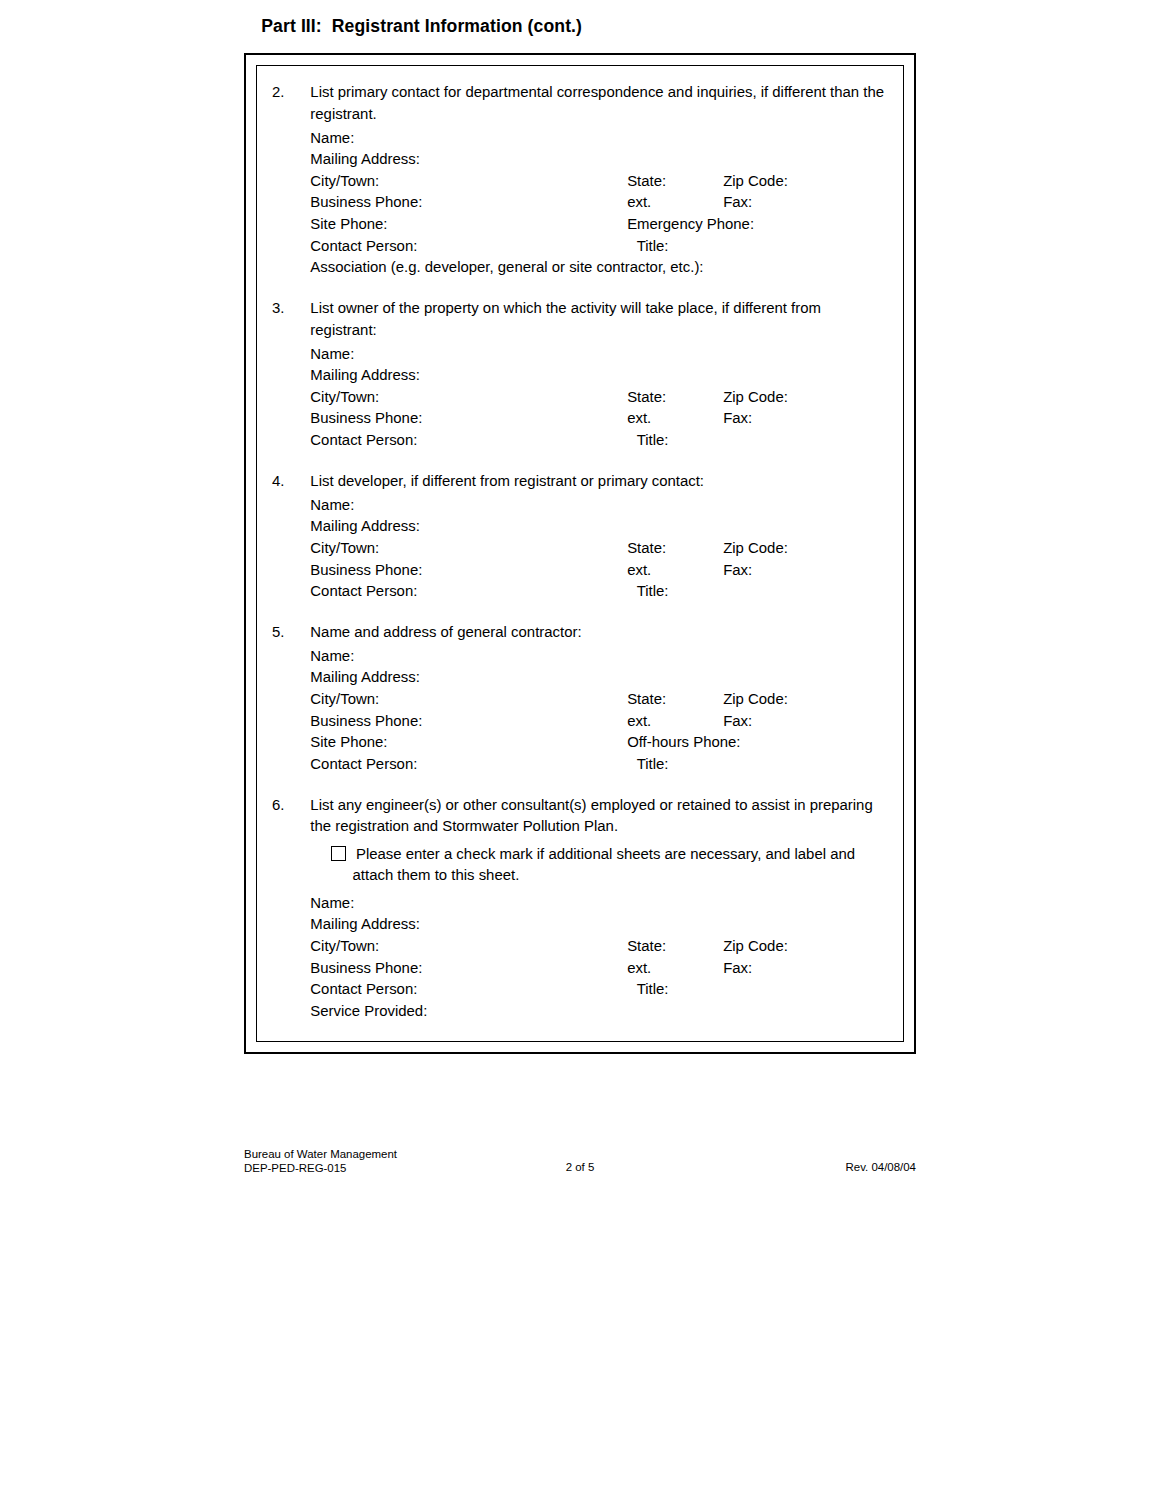Part III: Registrant Information (cont.)
2.
List primary contact for departmental correspondence and inquiries, if different than the registrant.
Name:
Mailing Address:
City/Town:
State:
Zip Code:
Business Phone:
ext.
Fax:
Site Phone:
Emergency Phone:
Contact Person:
Title:
Association (e.g. developer, general or site contractor, etc.):
3.
List owner of the property on which the activity will take place, if different from registrant:
Name:
Mailing Address:
City/Town:
State:
Zip Code:
Business Phone:
ext.
Fax:
Contact Person:
Title:
4.
List developer, if different from registrant or primary contact:
Name:
Mailing Address:
City/Town:
State:
Zip Code:
Business Phone:
ext.
Fax:
Contact Person:
Title:
5.
Name and address of general contractor:
Name:
Mailing Address:
City/Town:
State:
Zip Code:
Business Phone:
ext.
Fax:
Site Phone:
Off-hours Phone:
Contact Person:
Title:
6.
List any engineer(s) or other consultant(s) employed or retained to assist in preparing the registration and Stormwater Pollution Plan.
Please enter a check mark if additional sheets are necessary, and label and attach them to this sheet.
Name:
Mailing Address:
City/Town:
State:
Zip Code:
Business Phone:
ext.
Fax:
Contact Person:
Title:
Service Provided:
Bureau of Water Management
DEP-PED-REG-015
2 of 5
Rev. 04/08/04